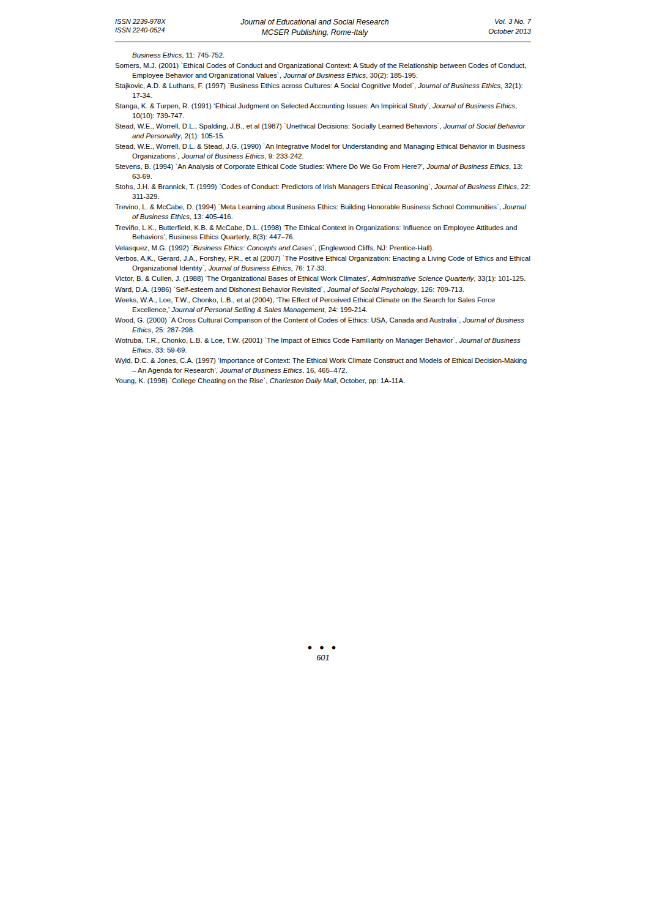| ISSN 2239-978X ISSN 2240-0524 | Journal of Educational and Social Research MCSER Publishing, Rome-Italy | Vol. 3 No. 7 October 2013 |
Business Ethics, 11: 745-752.
Somers, M.J. (2001) `Ethical Codes of Conduct and Organizational Context: A Study of the Relationship between Codes of Conduct, Employee Behavior and Organizational Values`, Journal of Business Ethics, 30(2): 185-195.
Stajkovic, A.D. & Luthans, F. (1997) `Business Ethics across Cultures: A Social Cognitive Model`, Journal of Business Ethics, 32(1): 17-34.
Stanga, K. & Turpen, R. (1991) ‘Ethical Judgment on Selected Accounting Issues: An Impirical Study’, Journal of Business Ethics, 10(10): 739-747.
Stead, W.E., Worrell, D.L., Spalding, J.B., et al (1987) `Unethical Decisions: Socially Learned Behaviors`, Journal of Social Behavior and Personality, 2(1): 105-15.
Stead, W.E., Worrell, D.L. & Stead, J.G. (1990) `An Integrative Model for Understanding and Managing Ethical Behavior in Business Organizations`, Journal of Business Ethics, 9: 233-242.
Stevens, B. (1994) `An Analysis of Corporate Ethical Code Studies: Where Do We Go From Here?’, Journal of Business Ethics, 13: 63-69.
Stohs, J.H. & Brannick, T. (1999) `Codes of Conduct: Predictors of Irish Managers Ethical Reasoning`, Journal of Business Ethics, 22: 311-329.
Trevino, L. & McCabe, D. (1994) `Meta Learning about Business Ethics: Building Honorable Business School Communities`, Journal of Business Ethics, 13: 405-416.
Treviño, L.K., Butterfield, K.B. & McCabe, D.L. (1998) ‘The Ethical Context in Organizations: Influence on Employee Attitudes and Behaviors’, Business Ethics Quarterly, 8(3): 447–76.
Velasquez, M.G. (1992) `Business Ethics: Concepts and Cases`, (Englewood Cliffs, NJ: Prentice-Hall).
Verbos, A.K., Gerard, J.A., Forshey, P.R., et al (2007) `The Positive Ethical Organization: Enacting a Living Code of Ethics and Ethical Organizational Identity`, Journal of Business Ethics, 76: 17-33.
Victor, B. & Cullen, J. (1988) ‘The Organizational Bases of Ethical Work Climates’, Administrative Science Quarterly, 33(1): 101-125.
Ward, D.A. (1986) `Self-esteem and Dishonest Behavior Revisited`, Journal of Social Psychology, 126: 709-713.
Weeks, W.A., Loe, T.W., Chonko, L.B., et al (2004), ‘The Effect of Perceived Ethical Climate on the Search for Sales Force Excellence,’ Journal of Personal Selling & Sales Management, 24: 199-214.
Wood, G. (2000) `A Cross Cultural Comparison of the Content of Codes of Ethics: USA, Canada and Australia`, Journal of Business Ethics, 25: 287-298.
Wotruba, T.R., Chonko, L.B. & Loe, T.W. (2001) `The Impact of Ethics Code Familiarity on Manager Behavior`, Journal of Business Ethics, 33: 59-69.
Wyld, D.C. & Jones, C.A. (1997) ‘Importance of Context: The Ethical Work Climate Construct and Models of Ethical Decision-Making – An Agenda for Research’, Journal of Business Ethics, 16, 465–472.
Young, K. (1998) `College Cheating on the Rise`, Charleston Daily Mail, October, pp: 1A-11A.
● ● ●
601